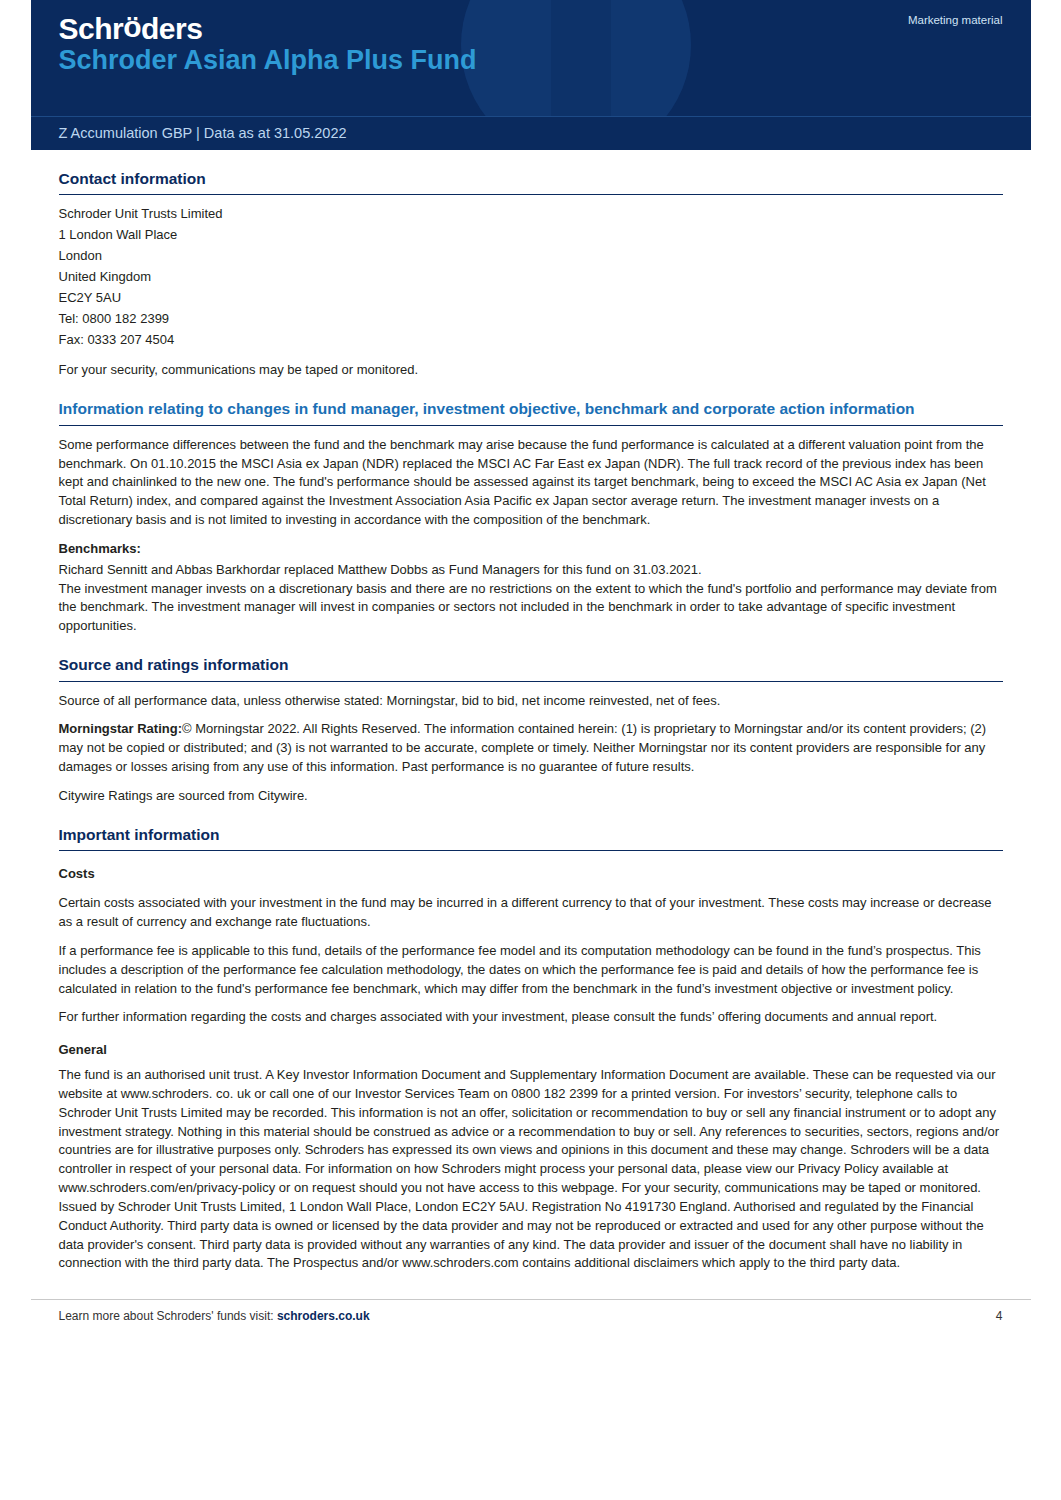Marketing material
Schröders
Schroder Asian Alpha Plus Fund
Z Accumulation GBP | Data as at 31.05.2022
Contact information
Schroder Unit Trusts Limited
1 London Wall Place
London
United Kingdom
EC2Y 5AU
Tel: 0800 182 2399
Fax: 0333 207 4504
For your security, communications may be taped or monitored.
Information relating to changes in fund manager, investment objective, benchmark and corporate action information
Some performance differences between the fund and the benchmark may arise because the fund performance is calculated at a different valuation point from the benchmark. On 01.10.2015 the MSCI Asia ex Japan (NDR) replaced the MSCI AC Far East ex Japan (NDR). The full track record of the previous index has been kept and chainlinked to the new one. The fund's performance should be assessed against its target benchmark, being to exceed the MSCI AC Asia ex Japan (Net Total Return) index, and compared against the Investment Association Asia Pacific ex Japan sector average return. The investment manager invests on a discretionary basis and is not limited to investing in accordance with the composition of the benchmark.
Benchmarks:
Richard Sennitt and Abbas Barkhordar replaced Matthew Dobbs as Fund Managers for this fund on 31.03.2021.
The investment manager invests on a discretionary basis and there are no restrictions on the extent to which the fund's portfolio and performance may deviate from the benchmark. The investment manager will invest in companies or sectors not included in the benchmark in order to take advantage of specific investment opportunities.
Source and ratings information
Source of all performance data, unless otherwise stated: Morningstar, bid to bid, net income reinvested, net of fees.
Morningstar Rating:© Morningstar 2022. All Rights Reserved. The information contained herein: (1) is proprietary to Morningstar and/or its content providers; (2) may not be copied or distributed; and (3) is not warranted to be accurate, complete or timely. Neither Morningstar nor its content providers are responsible for any damages or losses arising from any use of this information. Past performance is no guarantee of future results.
Citywire Ratings are sourced from Citywire.
Important information
Costs
Certain costs associated with your investment in the fund may be incurred in a different currency to that of your investment. These costs may increase or decrease as a result of currency and exchange rate fluctuations.
If a performance fee is applicable to this fund, details of the performance fee model and its computation methodology can be found in the fund’s prospectus. This includes a description of the performance fee calculation methodology, the dates on which the performance fee is paid and details of how the performance fee is calculated in relation to the fund's performance fee benchmark, which may differ from the benchmark in the fund’s investment objective or investment policy.
For further information regarding the costs and charges associated with your investment, please consult the funds’ offering documents and annual report.
General
The fund is an authorised unit trust. A Key Investor Information Document and Supplementary Information Document are available. These can be requested via our website at www.schroders. co. uk or call one of our Investor Services Team on 0800 182 2399 for a printed version. For investors’ security, telephone calls to Schroder Unit Trusts Limited may be recorded. This information is not an offer, solicitation or recommendation to buy or sell any financial instrument or to adopt any investment strategy. Nothing in this material should be construed as advice or a recommendation to buy or sell. Any references to securities, sectors, regions and/or countries are for illustrative purposes only. Schroders has expressed its own views and opinions in this document and these may change. Schroders will be a data controller in respect of your personal data. For information on how Schroders might process your personal data, please view our Privacy Policy available at www.schroders.com/en/privacy-policy or on request should you not have access to this webpage. For your security, communications may be taped or monitored. Issued by Schroder Unit Trusts Limited, 1 London Wall Place, London EC2Y 5AU. Registration No 4191730 England. Authorised and regulated by the Financial Conduct Authority. Third party data is owned or licensed by the data provider and may not be reproduced or extracted and used for any other purpose without the data provider's consent. Third party data is provided without any warranties of any kind. The data provider and issuer of the document shall have no liability in connection with the third party data. The Prospectus and/or www.schroders.com contains additional disclaimers which apply to the third party data.
Learn more about Schroders' funds visit: schroders.co.uk
4